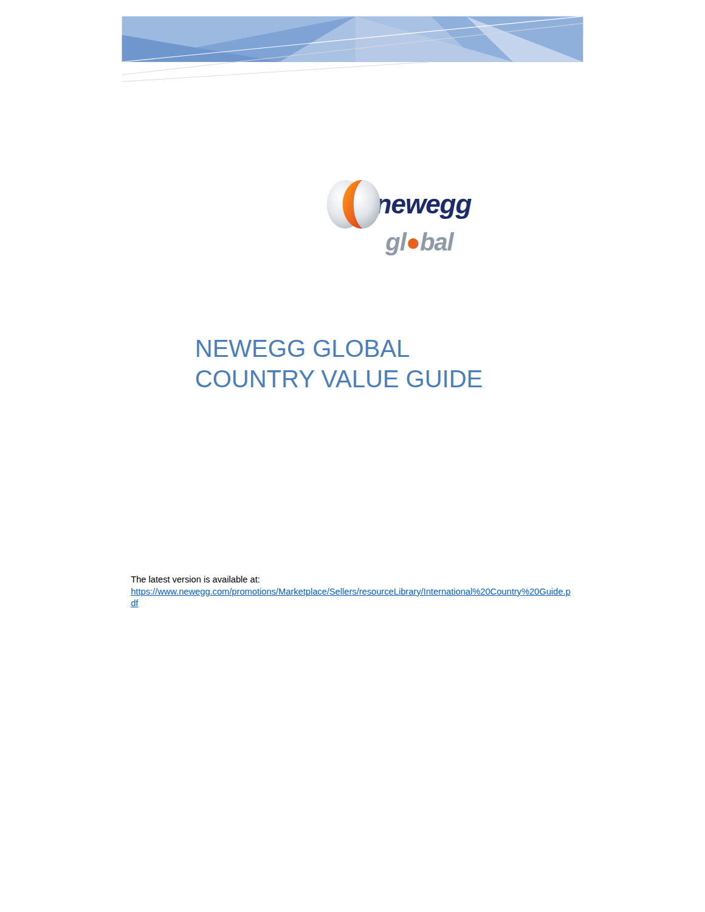newegg
gl●bal
NEWEGG GLOBAL
COUNTRY VALUE GUIDE
The latest version is available at:
https://www.newegg.com/promotions/Marketplace/Sellers/resourceLibrary/International%20Country%20Guide.pdf